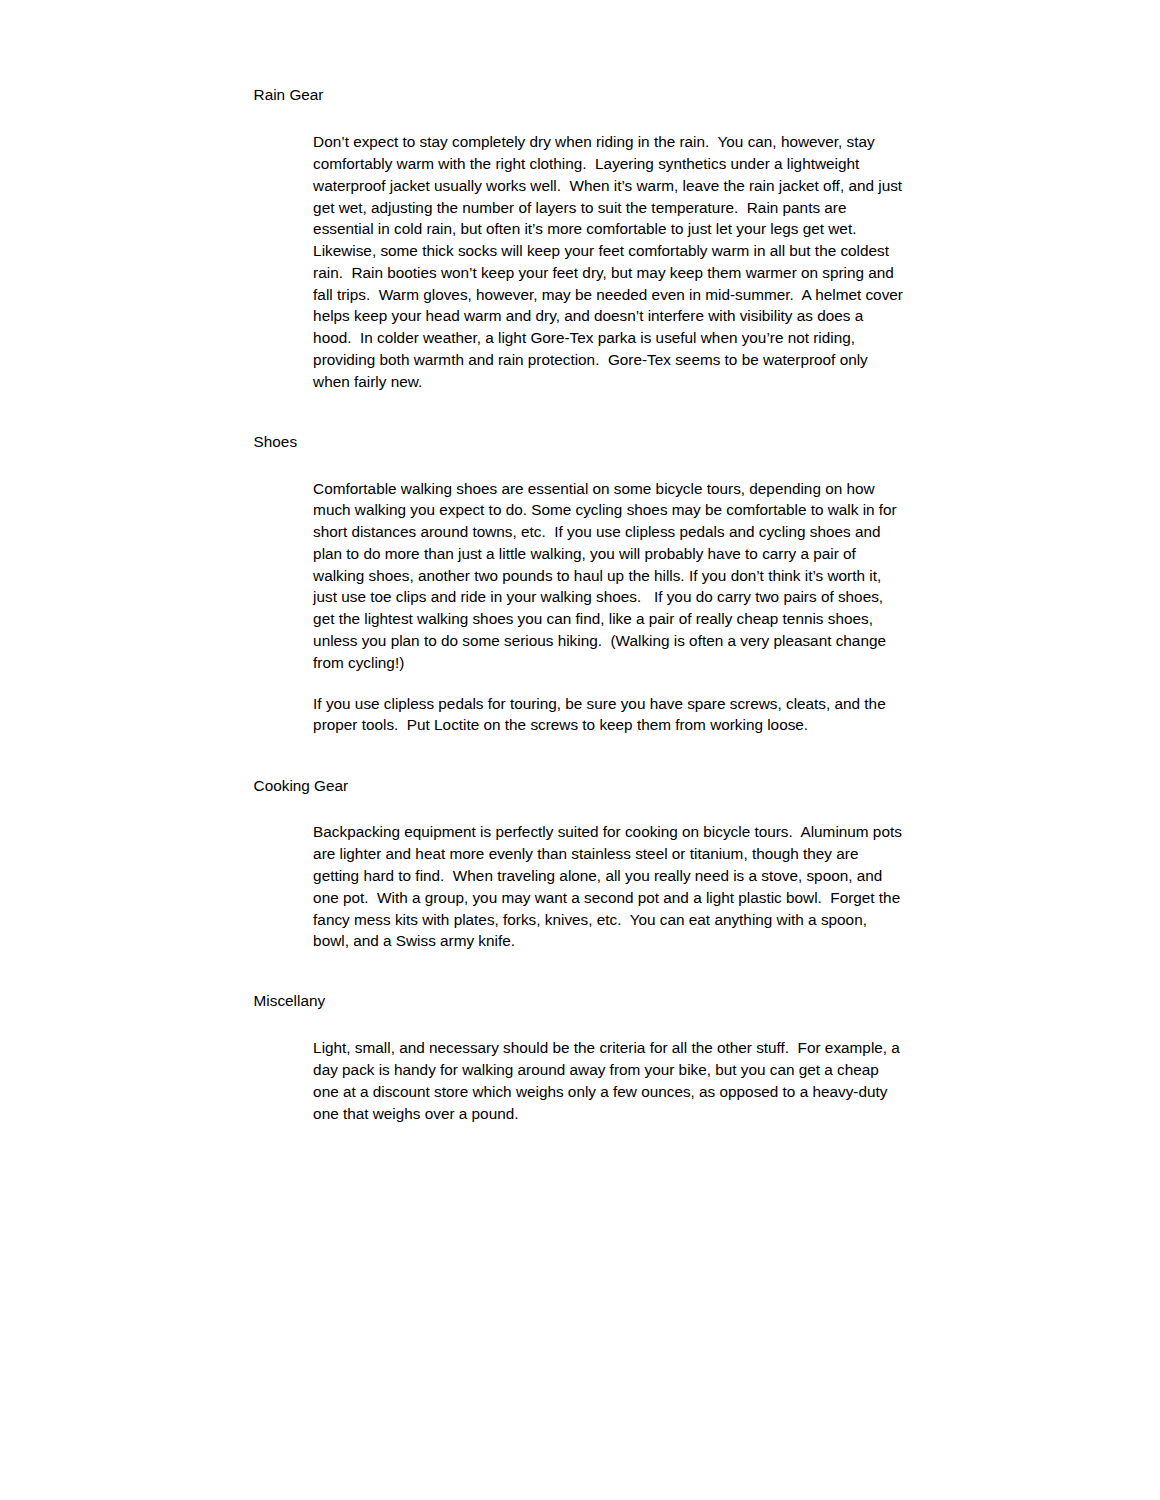Rain Gear
Don’t expect to stay completely dry when riding in the rain. You can, however, stay comfortably warm with the right clothing. Layering synthetics under a lightweight waterproof jacket usually works well. When it’s warm, leave the rain jacket off, and just get wet, adjusting the number of layers to suit the temperature. Rain pants are essential in cold rain, but often it’s more comfortable to just let your legs get wet. Likewise, some thick socks will keep your feet comfortably warm in all but the coldest rain. Rain booties won’t keep your feet dry, but may keep them warmer on spring and fall trips. Warm gloves, however, may be needed even in mid-summer. A helmet cover helps keep your head warm and dry, and doesn’t interfere with visibility as does a hood. In colder weather, a light Gore-Tex parka is useful when you’re not riding, providing both warmth and rain protection. Gore-Tex seems to be waterproof only when fairly new.
Shoes
Comfortable walking shoes are essential on some bicycle tours, depending on how much walking you expect to do. Some cycling shoes may be comfortable to walk in for short distances around towns, etc. If you use clipless pedals and cycling shoes and plan to do more than just a little walking, you will probably have to carry a pair of walking shoes, another two pounds to haul up the hills. If you don’t think it’s worth it, just use toe clips and ride in your walking shoes. If you do carry two pairs of shoes, get the lightest walking shoes you can find, like a pair of really cheap tennis shoes, unless you plan to do some serious hiking. (Walking is often a very pleasant change from cycling!)
If you use clipless pedals for touring, be sure you have spare screws, cleats, and the proper tools. Put Loctite on the screws to keep them from working loose.
Cooking Gear
Backpacking equipment is perfectly suited for cooking on bicycle tours. Aluminum pots are lighter and heat more evenly than stainless steel or titanium, though they are getting hard to find. When traveling alone, all you really need is a stove, spoon, and one pot. With a group, you may want a second pot and a light plastic bowl. Forget the fancy mess kits with plates, forks, knives, etc. You can eat anything with a spoon, bowl, and a Swiss army knife.
Miscellany
Light, small, and necessary should be the criteria for all the other stuff. For example, a day pack is handy for walking around away from your bike, but you can get a cheap one at a discount store which weighs only a few ounces, as opposed to a heavy-duty one that weighs over a pound.